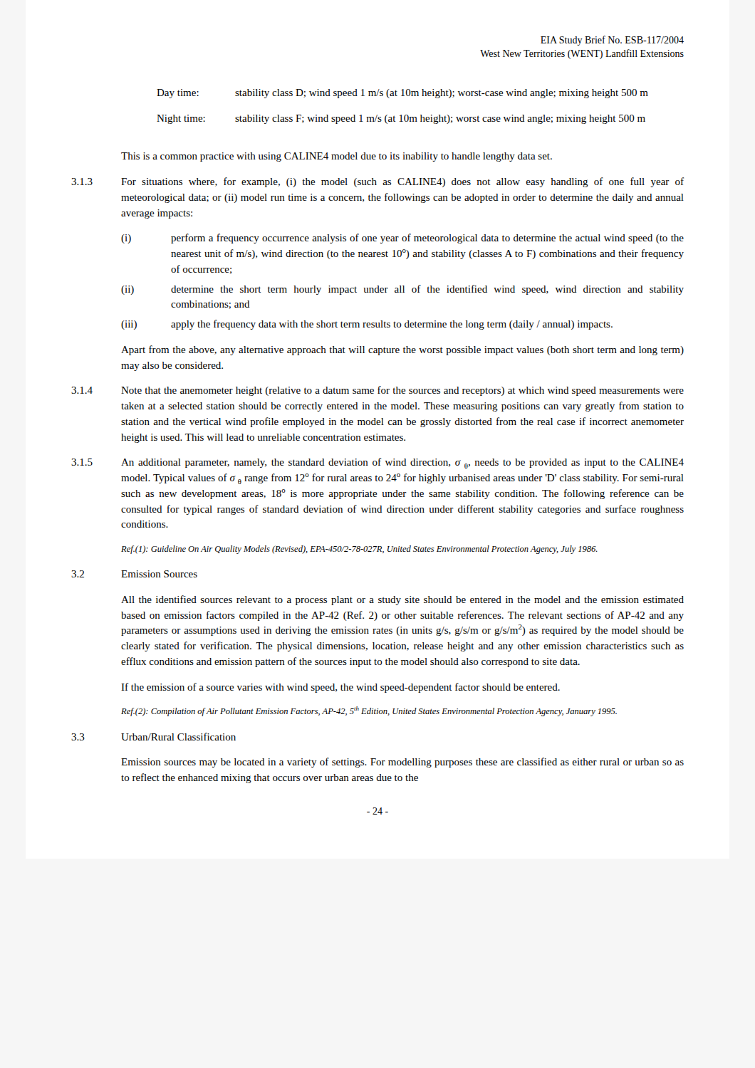EIA Study Brief No. ESB-117/2004
West New Territories (WENT) Landfill Extensions
| Day time: | stability class D; wind speed 1 m/s (at 10m height); worst-case wind angle; mixing height 500 m |
| Night time: | stability class F; wind speed 1 m/s (at 10m height); worst case wind angle; mixing height 500 m |
This is a common practice with using CALINE4 model due to its inability to handle lengthy data set.
3.1.3
For situations where, for example, (i) the model (such as CALINE4) does not allow easy handling of one full year of meteorological data; or (ii) model run time is a concern, the followings can be adopted in order to determine the daily and annual average impacts:
(i) perform a frequency occurrence analysis of one year of meteorological data to determine the actual wind speed (to the nearest unit of m/s), wind direction (to the nearest 10o) and stability (classes A to F) combinations and their frequency of occurrence;
(ii) determine the short term hourly impact under all of the identified wind speed, wind direction and stability combinations; and
(iii) apply the frequency data with the short term results to determine the long term (daily / annual) impacts.
Apart from the above, any alternative approach that will capture the worst possible impact values (both short term and long term) may also be considered.
3.1.4
Note that the anemometer height (relative to a datum same for the sources and receptors) at which wind speed measurements were taken at a selected station should be correctly entered in the model. These measuring positions can vary greatly from station to station and the vertical wind profile employed in the model can be grossly distorted from the real case if incorrect anemometer height is used. This will lead to unreliable concentration estimates.
3.1.5
An additional parameter, namely, the standard deviation of wind direction, σ θ, needs to be provided as input to the CALINE4 model. Typical values of σ θ range from 12o for rural areas to 24o for highly urbanised areas under 'D' class stability. For semi-rural such as new development areas, 18o is more appropriate under the same stability condition. The following reference can be consulted for typical ranges of standard deviation of wind direction under different stability categories and surface roughness conditions.
Ref.(1): Guideline On Air Quality Models (Revised), EPA-450/2-78-027R, United States Environmental Protection Agency, July 1986.
3.2
Emission Sources
All the identified sources relevant to a process plant or a study site should be entered in the model and the emission estimated based on emission factors compiled in the AP-42 (Ref. 2) or other suitable references. The relevant sections of AP-42 and any parameters or assumptions used in deriving the emission rates (in units g/s, g/s/m or g/s/m2) as required by the model should be clearly stated for verification. The physical dimensions, location, release height and any other emission characteristics such as efflux conditions and emission pattern of the sources input to the model should also correspond to site data.
If the emission of a source varies with wind speed, the wind speed-dependent factor should be entered.
Ref.(2): Compilation of Air Pollutant Emission Factors, AP-42, 5th Edition, United States Environmental Protection Agency, January 1995.
3.3
Urban/Rural Classification
Emission sources may be located in a variety of settings. For modelling purposes these are classified as either rural or urban so as to reflect the enhanced mixing that occurs over urban areas due to the
- 24 -